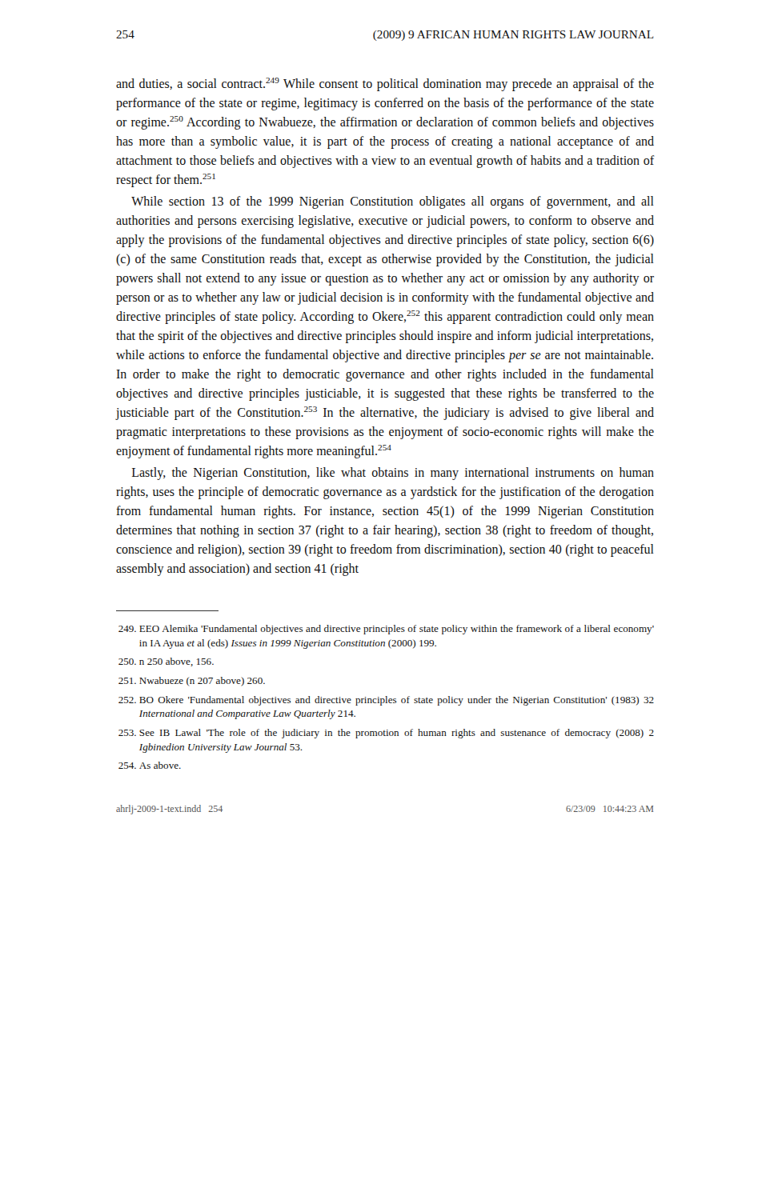254 (2009) 9 AFRICAN HUMAN RIGHTS LAW JOURNAL
and duties, a social contract.249 While consent to political domination may precede an appraisal of the performance of the state or regime, legitimacy is conferred on the basis of the performance of the state or regime.250 According to Nwabueze, the affirmation or declaration of common beliefs and objectives has more than a symbolic value, it is part of the process of creating a national acceptance of and attachment to those beliefs and objectives with a view to an eventual growth of habits and a tradition of respect for them.251
While section 13 of the 1999 Nigerian Constitution obligates all organs of government, and all authorities and persons exercising legislative, executive or judicial powers, to conform to observe and apply the provisions of the fundamental objectives and directive principles of state policy, section 6(6)(c) of the same Constitution reads that, except as otherwise provided by the Constitution, the judicial powers shall not extend to any issue or question as to whether any act or omission by any authority or person or as to whether any law or judicial decision is in conformity with the fundamental objective and directive principles of state policy. According to Okere,252 this apparent contradiction could only mean that the spirit of the objectives and directive principles should inspire and inform judicial interpretations, while actions to enforce the fundamental objective and directive principles per se are not maintainable. In order to make the right to democratic governance and other rights included in the fundamental objectives and directive principles justiciable, it is suggested that these rights be transferred to the justiciable part of the Constitution.253 In the alternative, the judiciary is advised to give liberal and pragmatic interpretations to these provisions as the enjoyment of socio-economic rights will make the enjoyment of fundamental rights more meaningful.254
Lastly, the Nigerian Constitution, like what obtains in many international instruments on human rights, uses the principle of democratic governance as a yardstick for the justification of the derogation from fundamental human rights. For instance, section 45(1) of the 1999 Nigerian Constitution determines that nothing in section 37 (right to a fair hearing), section 38 (right to freedom of thought, conscience and religion), section 39 (right to freedom from discrimination), section 40 (right to peaceful assembly and association) and section 41 (right
EEO Alemika 'Fundamental objectives and directive principles of state policy within the framework of a liberal economy' in IA Ayua et al (eds) Issues in 1999 Nigerian Constitution (2000) 199.
n 250 above, 156.
Nwabueze (n 207 above) 260.
BO Okere 'Fundamental objectives and directive principles of state policy under the Nigerian Constitution' (1983) 32 International and Comparative Law Quarterly 214.
See IB Lawal 'The role of the judiciary in the promotion of human rights and sustenance of democracy (2008) 2 Igbinedion University Law Journal 53.
As above.
ahrlj-2009-1-text.indd 254 6/23/09 10:44:23 AM